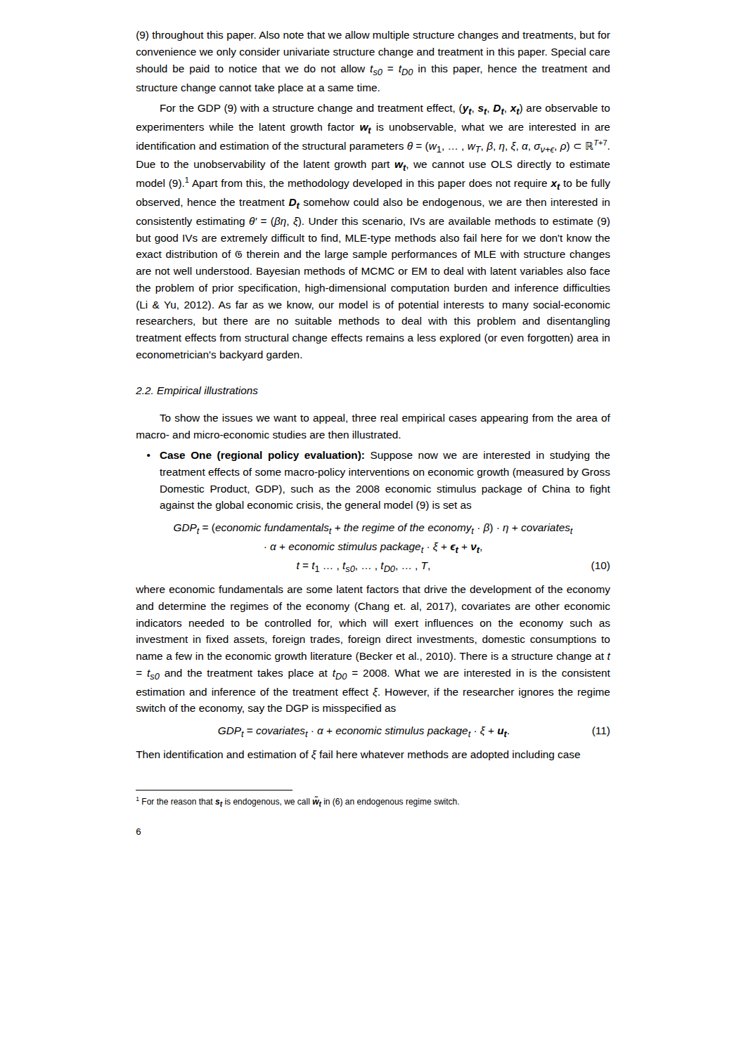(9) throughout this paper. Also note that we allow multiple structure changes and treatments, but for convenience we only consider univariate structure change and treatment in this paper. Special care should be paid to notice that we do not allow ts0 = tD0 in this paper, hence the treatment and structure change cannot take place at a same time.
For the GDP (9) with a structure change and treatment effect, (yt, st, Dt, xt) are observable to experimenters while the latent growth factor wt is unobservable, what we are interested in are identification and estimation of the structural parameters θ = (w1, … , wT, β, η, ξ, α, σν+ϵ, ρ) ⊂ ℝT+7. Due to the unobservability of the latent growth part wt, we cannot use OLS directly to estimate model (9).1 Apart from this, the methodology developed in this paper does not require xt to be fully observed, hence the treatment Dt somehow could also be endogenous, we are then interested in consistently estimating θ′ = (βη, ξ). Under this scenario, IVs are available methods to estimate (9) but good IVs are extremely difficult to find, MLE-type methods also fail here for we don't know the exact distribution of 𝔊 therein and the large sample performances of MLE with structure changes are not well understood. Bayesian methods of MCMC or EM to deal with latent variables also face the problem of prior specification, high-dimensional computation burden and inference difficulties (Li & Yu, 2012). As far as we know, our model is of potential interests to many social-economic researchers, but there are no suitable methods to deal with this problem and disentangling treatment effects from structural change effects remains a less explored (or even forgotten) area in econometrician's backyard garden.
2.2. Empirical illustrations
To show the issues we want to appeal, three real empirical cases appearing from the area of macro- and micro-economic studies are then illustrated.
Case One (regional policy evaluation): Suppose now we are interested in studying the treatment effects of some macro-policy interventions on economic growth (measured by Gross Domestic Product, GDP), such as the 2008 economic stimulus package of China to fight against the global economic crisis, the general model (9) is set as
GDPt = (economic fundamentalst + the regime of the economyt · β) · η + covariatest · α + economic stimulus packaget · ξ + ϵt + νt, t = t1 … , ts0, … , tD0, … , T, (10)
where economic fundamentals are some latent factors that drive the development of the economy and determine the regimes of the economy (Chang et. al, 2017), covariates are other economic indicators needed to be controlled for, which will exert influences on the economy such as investment in fixed assets, foreign trades, foreign direct investments, domestic consumptions to name a few in the economic growth literature (Becker et al., 2010). There is a structure change at t = ts0 and the treatment takes place at tD0 = 2008. What we are interested in is the consistent estimation and inference of the treatment effect ξ. However, if the researcher ignores the regime switch of the economy, say the DGP is misspecified as
GDPt = covariatest · α + economic stimulus packaget · ξ + ut. (11)
Then identification and estimation of ξ fail here whatever methods are adopted including case
1 For the reason that st is endogenous, we call w̃t in (6) an endogenous regime switch.
6